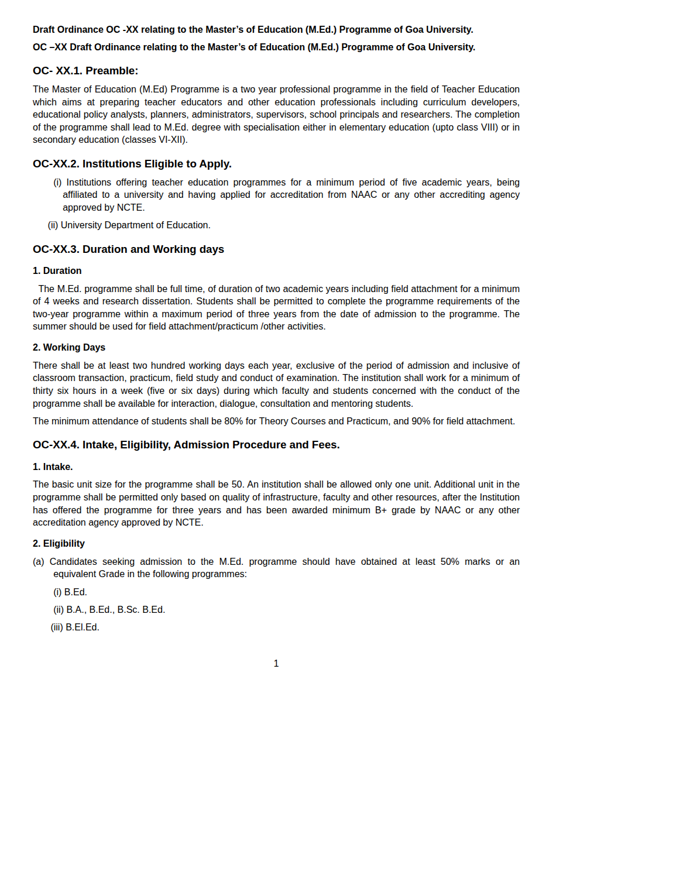Draft Ordinance OC -XX relating to the Master’s of Education (M.Ed.) Programme of Goa University.
OC –XX Draft Ordinance relating to the Master’s of Education (M.Ed.) Programme of Goa University.
OC- XX.1. Preamble:
The Master of Education (M.Ed) Programme is a two year professional programme in the field of Teacher Education which aims at preparing teacher educators and other education professionals including curriculum developers, educational policy analysts, planners, administrators, supervisors, school principals and researchers. The completion of the programme shall lead to M.Ed. degree with specialisation either in elementary education (upto class VIII) or in secondary education (classes VI-XII).
OC-XX.2. Institutions Eligible to Apply.
(i) Institutions offering teacher education programmes for a minimum period of five academic years, being affiliated to a university and having applied for accreditation from NAAC or any other accrediting agency approved by NCTE.
(ii) University Department of Education.
OC-XX.3. Duration and Working days
1. Duration
The M.Ed. programme shall be full time, of duration of two academic years including field attachment for a minimum of 4 weeks and research dissertation. Students shall be permitted to complete the programme requirements of the two-year programme within a maximum period of three years from the date of admission to the programme. The summer should be used for field attachment/practicum /other activities.
2. Working Days
There shall be at least two hundred working days each year, exclusive of the period of admission and inclusive of classroom transaction, practicum, field study and conduct of examination. The institution shall work for a minimum of thirty six hours in a week (five or six days) during which faculty and students concerned with the conduct of the programme shall be available for interaction, dialogue, consultation and mentoring students.
The minimum attendance of students shall be 80% for Theory Courses and Practicum, and 90% for field attachment.
OC-XX.4. Intake, Eligibility, Admission Procedure and Fees.
1. Intake.
The basic unit size for the programme shall be 50. An institution shall be allowed only one unit. Additional unit in the programme shall be permitted only based on quality of infrastructure, faculty and other resources, after the Institution has offered the programme for three years and has been awarded minimum B+ grade by NAAC or any other accreditation agency approved by NCTE.
2. Eligibility
(a) Candidates seeking admission to the M.Ed. programme should have obtained at least 50% marks or an equivalent Grade in the following programmes:
(i) B.Ed.
(ii) B.A., B.Ed., B.Sc. B.Ed.
(iii) B.El.Ed.
1